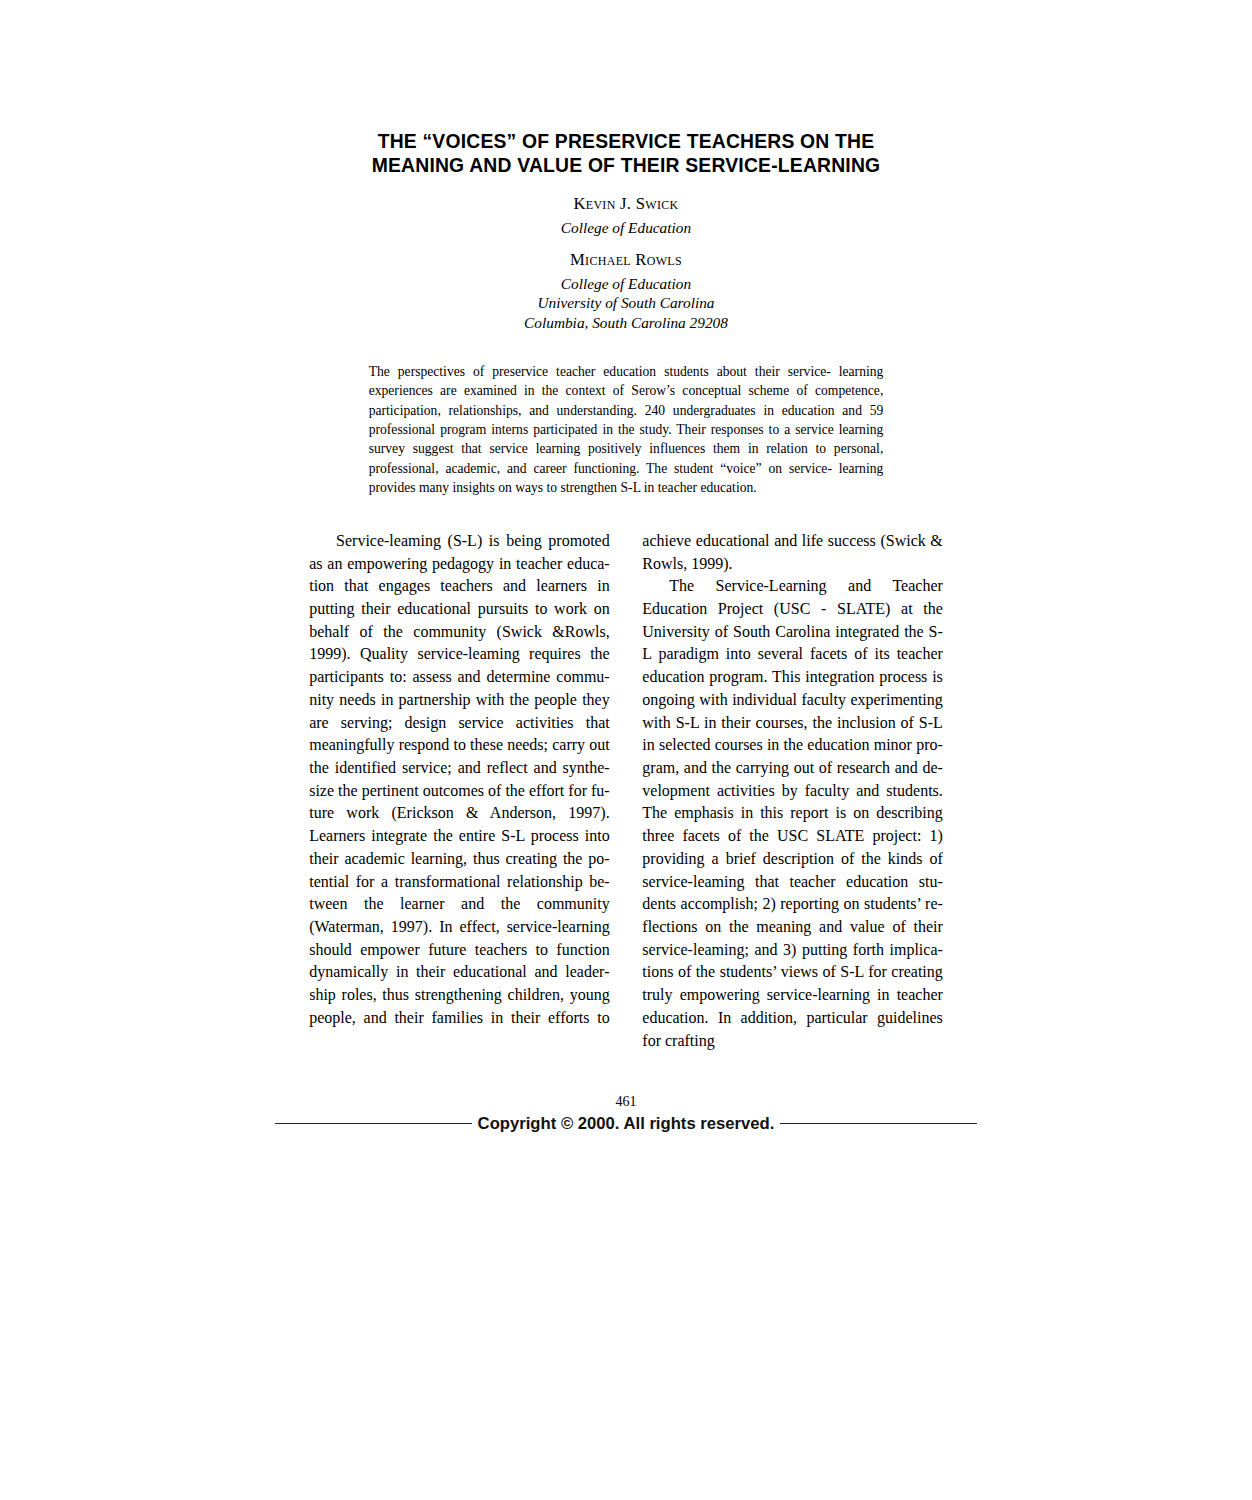THE “VOICES” OF PRESERVICE TEACHERS ON THE
MEANING AND VALUE OF THEIR SERVICE-LEARNING
Kevin J. Swick
College of Education
Michael Rowls
College of Education
University of South Carolina
Columbia, South Carolina 29208
The perspectives of preservice teacher education students about their service- learning experiences are examined in the context of Serow’s conceptual scheme of competence, participation, relationships, and understanding. 240 undergraduates in education and 59 professional program interns participated in the study. Their responses to a service learning survey suggest that service learning positively influences them in relation to personal, professional, academic, and career functioning. The student “voice” on service- learning provides many insights on ways to strengthen S-L in teacher education.
Service-leaming (S-L) is being promoted as an empowering pedagogy in teacher education that engages teachers and learners in putting their educational pursuits to work on behalf of the community (Swick &Rowls, 1999). Quality service-leaming requires the participants to: assess and determine community needs in partnership with the people they are serving; design service activities that meaningfully respond to these needs; carry out the identified service; and reflect and synthesize the pertinent outcomes of the effort for future work (Erickson & Anderson, 1997). Learners integrate the entire S-L process into their academic learning, thus creating the potential for a transformational relationship between the learner and the community (Waterman, 1997). In effect, service-learning should empower future teachers to function dynamically in their educational and leadership roles, thus strengthening children, young people, and their families in their efforts to achieve educational and life success (Swick & Rowls, 1999).
The Service-Learning and Teacher Education Project (USC - SLATE) at the University of South Carolina integrated the S-L paradigm into several facets of its teacher education program. This integration process is ongoing with individual faculty experimenting with S-L in their courses, the inclusion of S-L in selected courses in the education minor program, and the carrying out of research and development activities by faculty and students. The emphasis in this report is on describing three facets of the USC SLATE project: 1) providing a brief description of the kinds of service-leaming that teacher education students accomplish; 2) reporting on students’ reflections on the meaning and value of their service-leaming; and 3) putting forth implications of the students’ views of S-L for creating truly empowering service-learning in teacher education. In addition, particular guidelines for crafting
461
Copyright © 2000. All rights reserved.